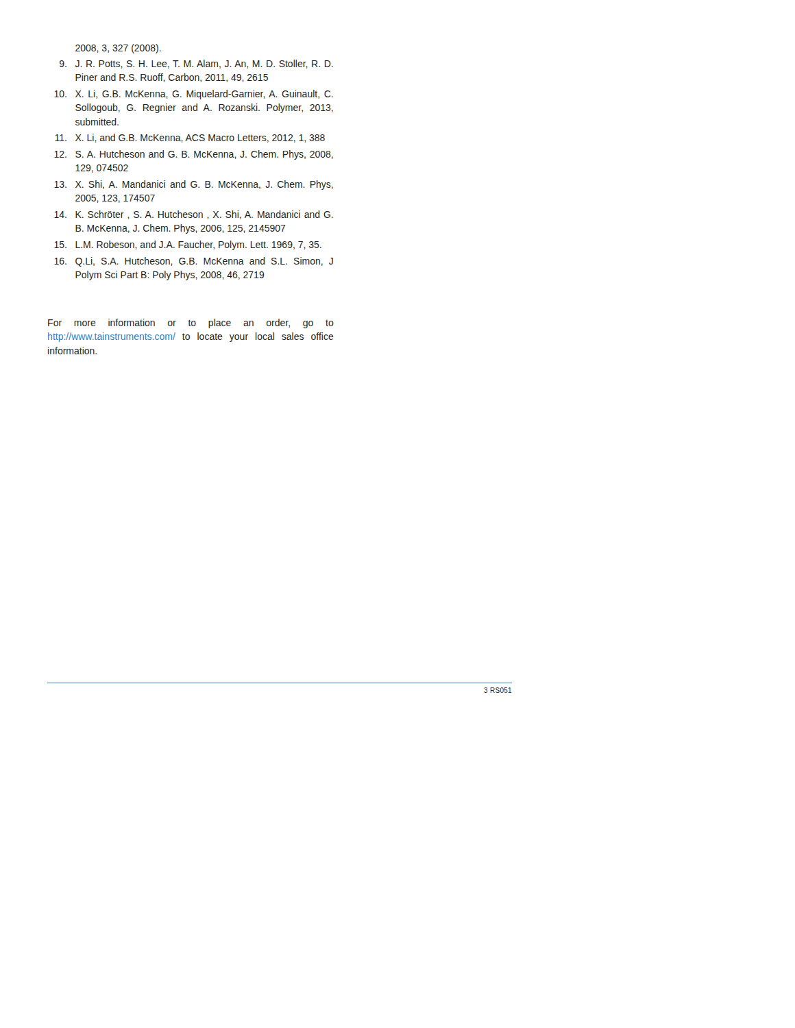2008, 3, 327 (2008).
9. J. R. Potts, S. H. Lee, T. M. Alam, J. An, M. D. Stoller, R. D. Piner and R.S. Ruoff, Carbon, 2011, 49, 2615
10. X. Li, G.B. McKenna, G. Miquelard-Garnier, A. Guinault, C. Sollogoub, G. Regnier and A. Rozanski. Polymer, 2013, submitted.
11. X. Li, and G.B. McKenna, ACS Macro Letters, 2012, 1, 388
12. S. A. Hutcheson and G. B. McKenna, J. Chem. Phys, 2008, 129, 074502
13. X. Shi, A. Mandanici and G. B. McKenna, J. Chem. Phys, 2005, 123, 174507
14. K. Schröter , S. A. Hutcheson , X. Shi, A. Mandanici and G. B. McKenna, J. Chem. Phys, 2006, 125, 2145907
15. L.M. Robeson, and J.A. Faucher, Polym. Lett. 1969, 7, 35.
16. Q.Li, S.A. Hutcheson, G.B. McKenna and S.L. Simon, J Polym Sci Part B: Poly Phys, 2008, 46, 2719
For more information or to place an order, go to http://www.tainstruments.com/ to locate your local sales office information.
3 RS051